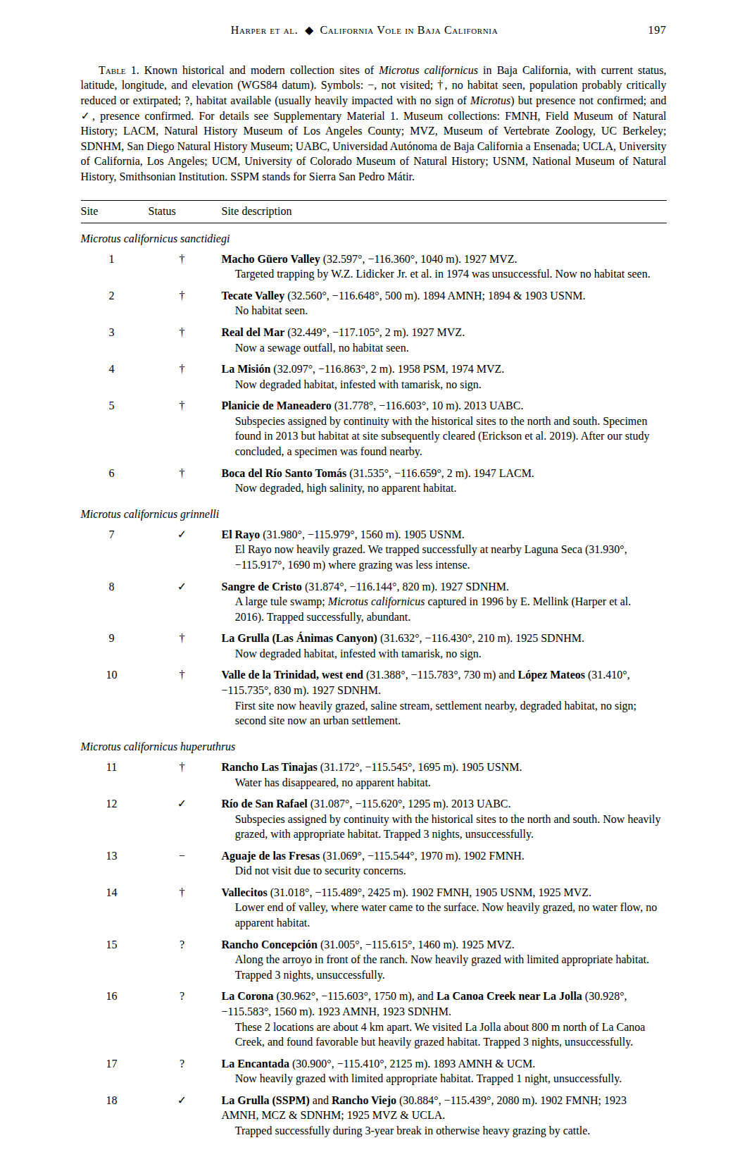Harper et al. ◆ California Vole in Baja California 197
Table 1. Known historical and modern collection sites of Microtus californicus in Baja California, with current status, latitude, longitude, and elevation (WGS84 datum). Symbols: −, not visited; †, no habitat seen, population probably critically reduced or extirpated; ?, habitat available (usually heavily impacted with no sign of Microtus) but presence not confirmed; and ✓, presence confirmed. For details see Supplementary Material 1. Museum collections: FMNH, Field Museum of Natural History; LACM, Natural History Museum of Los Angeles County; MVZ, Museum of Vertebrate Zoology, UC Berkeley; SDNHM, San Diego Natural History Museum; UABC, Universidad Autónoma de Baja California a Ensenada; UCLA, University of California, Los Angeles; UCM, University of Colorado Museum of Natural History; USNM, National Museum of Natural History, Smithsonian Institution. SSPM stands for Sierra San Pedro Mátir.
| Site | Status | Site description |
| --- | --- | --- |
| Microtus californicus sanctidiegi |
| 1 | † | Macho Güero Valley (32.597°, −116.360°, 1040 m). 1927 MVZ. Targeted trapping by W.Z. Lidicker Jr. et al. in 1974 was unsuccessful. Now no habitat seen. |
| 2 | † | Tecate Valley (32.560°, −116.648°, 500 m). 1894 AMNH; 1894 & 1903 USNM. No habitat seen. |
| 3 | † | Real del Mar (32.449°, −117.105°, 2 m). 1927 MVZ. Now a sewage outfall, no habitat seen. |
| 4 | † | La Misión (32.097°, −116.863°, 2 m). 1958 PSM, 1974 MVZ. Now degraded habitat, infested with tamarisk, no sign. |
| 5 | † | Planicie de Maneadero (31.778°, −116.603°, 10 m). 2013 UABC. Subspecies assigned by continuity with the historical sites to the north and south. Specimen found in 2013 but habitat at site subsequently cleared (Erickson et al. 2019). After our study concluded, a specimen was found nearby. |
| 6 | † | Boca del Río Santo Tomás (31.535°, −116.659°, 2 m). 1947 LACM. Now degraded, high salinity, no apparent habitat. |
| Microtus californicus grinnelli |
| 7 | ✓ | El Rayo (31.980°, −115.979°, 1560 m). 1905 USNM. El Rayo now heavily grazed. We trapped successfully at nearby Laguna Seca (31.930°, −115.917°, 1690 m) where grazing was less intense. |
| 8 | ✓ | Sangre de Cristo (31.874°, −116.144°, 820 m). 1927 SDNHM. A large tule swamp; Microtus californicus captured in 1996 by E. Mellink (Harper et al. 2016). Trapped successfully, abundant. |
| 9 | † | La Grulla (Las Ánimas Canyon) (31.632°, −116.430°, 210 m). 1925 SDNHM. Now degraded habitat, infested with tamarisk, no sign. |
| 10 | † | Valle de la Trinidad, west end (31.388°, −115.783°, 730 m) and López Mateos (31.410°, −115.735°, 830 m). 1927 SDNHM. First site now heavily grazed, saline stream, settlement nearby, degraded habitat, no sign; second site now an urban settlement. |
| Microtus californicus huperuthrus |
| 11 | † | Rancho Las Tinajas (31.172°, −115.545°, 1695 m). 1905 USNM. Water has disappeared, no apparent habitat. |
| 12 | ✓ | Río de San Rafael (31.087°, −115.620°, 1295 m). 2013 UABC. Subspecies assigned by continuity with the historical sites to the north and south. Now heavily grazed, with appropriate habitat. Trapped 3 nights, unsuccessfully. |
| 13 | − | Aguaje de las Fresas (31.069°, −115.544°, 1970 m). 1902 FMNH. Did not visit due to security concerns. |
| 14 | † | Vallecitos (31.018°, −115.489°, 2425 m). 1902 FMNH, 1905 USNM, 1925 MVZ. Lower end of valley, where water came to the surface. Now heavily grazed, no water flow, no apparent habitat. |
| 15 | ? | Rancho Concepción (31.005°, −115.615°, 1460 m). 1925 MVZ. Along the arroyo in front of the ranch. Now heavily grazed with limited appropriate habitat. Trapped 3 nights, unsuccessfully. |
| 16 | ? | La Corona (30.962°, −115.603°, 1750 m), and La Canoa Creek near La Jolla (30.928°, −115.583°, 1560 m). 1923 AMNH, 1923 SDNHM. These 2 locations are about 4 km apart. We visited La Jolla about 800 m north of La Canoa Creek, and found favorable but heavily grazed habitat. Trapped 3 nights, unsuccessfully. |
| 17 | ? | La Encantada (30.900°, −115.410°, 2125 m). 1893 AMNH & UCM. Now heavily grazed with limited appropriate habitat. Trapped 1 night, unsuccessfully. |
| 18 | ✓ | La Grulla (SSPM) and Rancho Viejo (30.884°, −115.439°, 2080 m). 1902 FMNH; 1923 AMNH, MCZ & SDNHM; 1925 MVZ & UCLA. Trapped successfully during 3-year break in otherwise heavy grazing by cattle. |